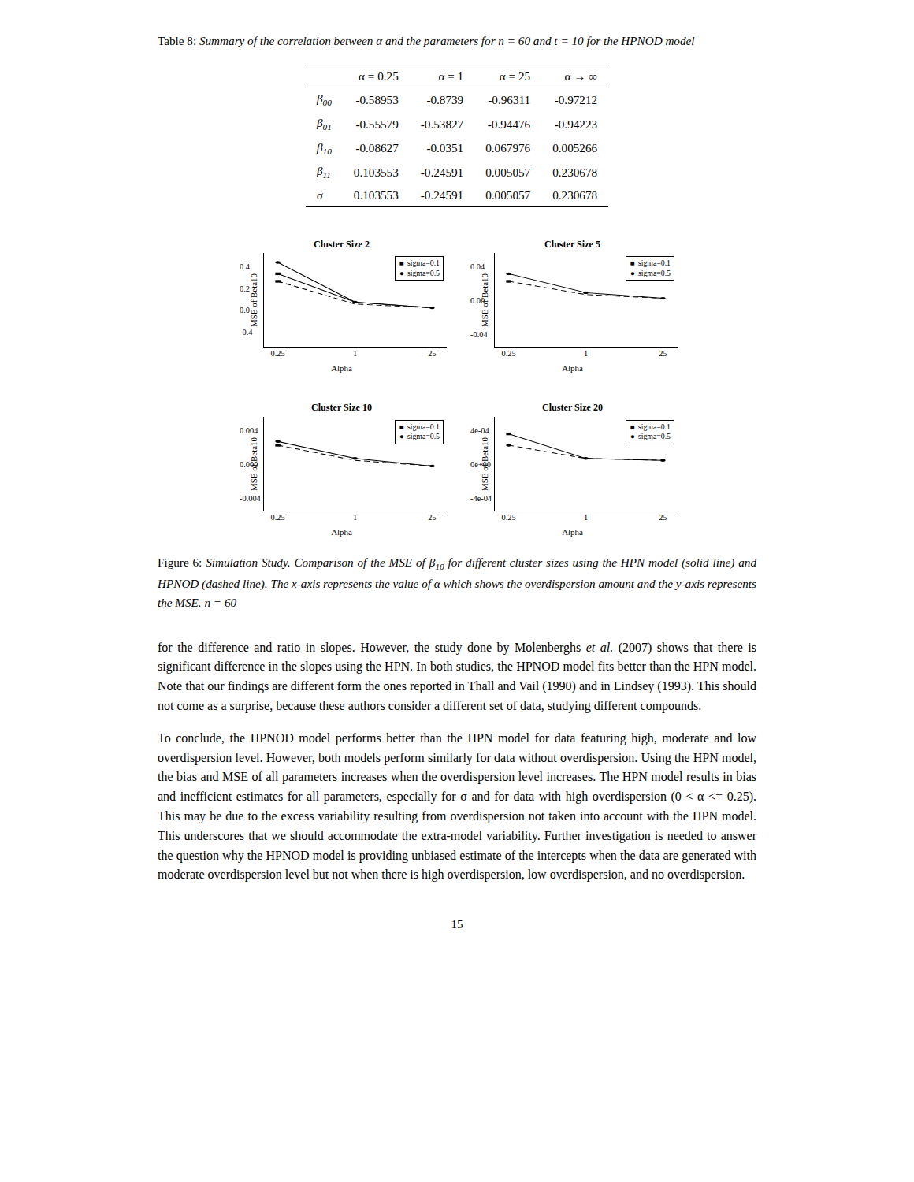Table 8: Summary of the correlation between α and the parameters for n = 60 and t = 10 for the HPNOD model
| | α = 0.25 | α = 1 | α = 25 | α → ∞ |
| --- | --- | --- | --- | --- |
| β 00 | -0.58953 | -0.8739 | -0.96311 | -0.97212 |
| β 01 | -0.55579 | -0.53827 | -0.94476 | -0.94223 |
| β 10 | -0.08627 | -0.0351 | 0.067976 | 0.005266 |
| β 11 | 0.103553 | -0.24591 | 0.005057 | 0.230678 |
| σ | 0.103553 | -0.24591 | 0.005057 | 0.230678 |
Cluster Size 2
MSE of Beta10
0.4
0.2
0.0
-0.4
0.25
1
25
■sigma=0.1
●sigma=0.5
Alpha
Cluster Size 5
MSE of Beta10
0.04
0.00
-0.04
0.25
1
25
■sigma=0.1
●sigma=0.5
Alpha
Cluster Size 10
MSE of Beta10
0.004
0.000
-0.004
0.25
1
25
■sigma=0.1
●sigma=0.5
Alpha
Cluster Size 20
MSE of Beta10
4e-04
0e+00
-4e-04
0.25
1
25
■sigma=0.1
●sigma=0.5
Alpha
Figure 6: Simulation Study. Comparison of the MSE of β10 for different cluster sizes using the HPN model (solid line) and HPNOD (dashed line). The x-axis represents the value of α which shows the overdispersion amount and the y-axis represents the MSE. n = 60
for the difference and ratio in slopes. However, the study done by Molenberghs et al. (2007) shows that there is significant difference in the slopes using the HPN. In both studies, the HPNOD model fits better than the HPN model. Note that our findings are different form the ones reported in Thall and Vail (1990) and in Lindsey (1993). This should not come as a surprise, because these authors consider a different set of data, studying different compounds.
To conclude, the HPNOD model performs better than the HPN model for data featuring high, moderate and low overdispersion level. However, both models perform similarly for data without overdispersion. Using the HPN model, the bias and MSE of all parameters increases when the overdispersion level increases. The HPN model results in bias and inefficient estimates for all parameters, especially for σ and for data with high overdispersion (0 < α <= 0.25). This may be due to the excess variability resulting from overdispersion not taken into account with the HPN model. This underscores that we should accommodate the extra-model variability. Further investigation is needed to answer the question why the HPNOD model is providing unbiased estimate of the intercepts when the data are generated with moderate overdispersion level but not when there is high overdispersion, low overdispersion, and no overdispersion.
15